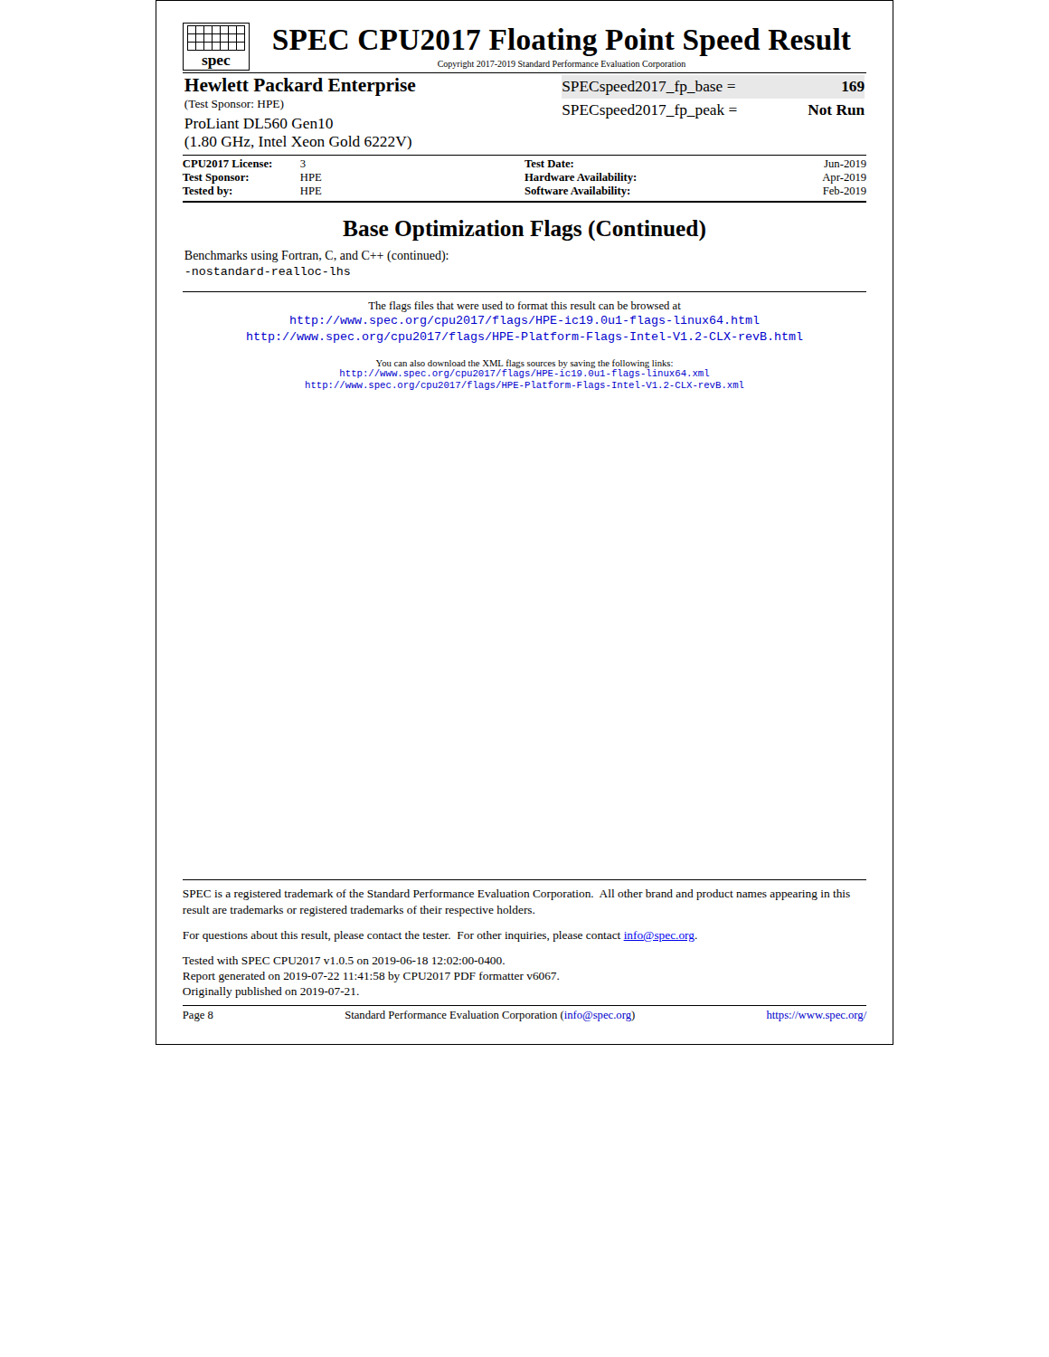spec
SPEC CPU2017 Floating Point Speed Result
Copyright 2017-2019 Standard Performance Evaluation Corporation
Hewlett Packard Enterprise
(Test Sponsor: HPE)
ProLiant DL560 Gen10
(1.80 GHz, Intel Xeon Gold 6222V)
SPECspeed2017_fp_base = 169
SPECspeed2017_fp_peak = Not Run
CPU2017 License: 3
Test Sponsor: HPE
Tested by: HPE
Test Date: Jun-2019
Hardware Availability: Apr-2019
Software Availability: Feb-2019
Base Optimization Flags (Continued)
Benchmarks using Fortran, C, and C++ (continued):
-nostandard-realloc-lhs
The flags files that were used to format this result can be browsed at
http://www.spec.org/cpu2017/flags/HPE-ic19.0u1-flags-linux64.html
http://www.spec.org/cpu2017/flags/HPE-Platform-Flags-Intel-V1.2-CLX-revB.html
You can also download the XML flags sources by saving the following links:
http://www.spec.org/cpu2017/flags/HPE-ic19.0u1-flags-linux64.xml
http://www.spec.org/cpu2017/flags/HPE-Platform-Flags-Intel-V1.2-CLX-revB.xml
SPEC is a registered trademark of the Standard Performance Evaluation Corporation. All other brand and product names appearing in this result are trademarks or registered trademarks of their respective holders.
For questions about this result, please contact the tester. For other inquiries, please contact info@spec.org.
Tested with SPEC CPU2017 v1.0.5 on 2019-06-18 12:02:00-0400.
Report generated on 2019-07-22 11:41:58 by CPU2017 PDF formatter v6067.
Originally published on 2019-07-21.
Page 8
Standard Performance Evaluation Corporation (info@spec.org)
https://www.spec.org/